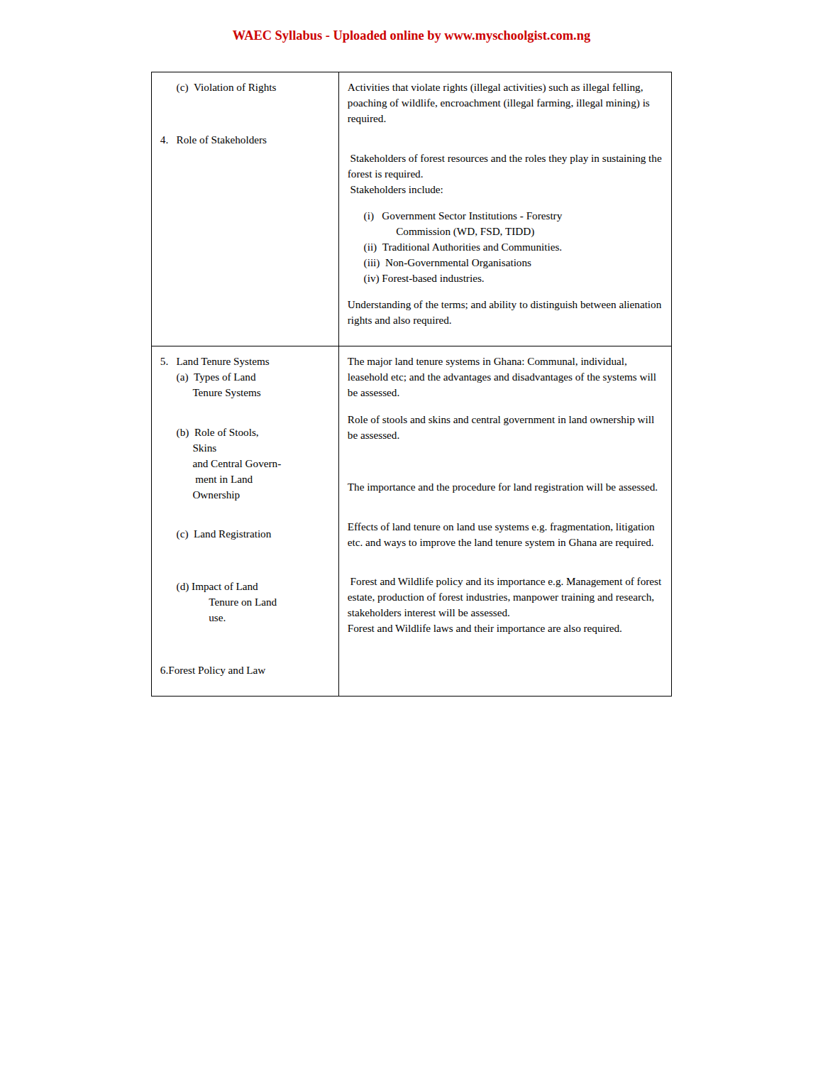WAEC Syllabus - Uploaded online by www.myschoolgist.com.ng
| (c) Violation of Rights 4. Role of Stakeholders | Activities that violate rights (illegal activities) such as illegal felling, poaching of wildlife, encroachment (illegal farming, illegal mining) is required. Stakeholders of forest resources and the roles they play in sustaining the forest is required. Stakeholders include: (i) Government Sector Institutions - Forestry Commission (WD, FSD, TIDD) (ii) Traditional Authorities and Communities. (iii) Non-Governmental Organisations (iv) Forest-based industries. Understanding of the terms; and ability to distinguish between alienation rights and also required. |
| 5. Land Tenure Systems (a) Types of Land Tenure Systems (b) Role of Stools, Skins and Central Govern- ment in Land Ownership (c) Land Registration (d) Impact of Land Tenure on Land use. 6.Forest Policy and Law | The major land tenure systems in Ghana: Communal, individual, leasehold etc; and the advantages and disadvantages of the systems will be assessed. Role of stools and skins and central government in land ownership will be assessed. The importance and the procedure for land registration will be assessed. Effects of land tenure on land use systems e.g. fragmentation, litigation etc. and ways to improve the land tenure system in Ghana are required. Forest and Wildlife policy and its importance e.g. Management of forest estate, production of forest industries, manpower training and research, stakeholders interest will be assessed. Forest and Wildlife laws and their importance are also required. |